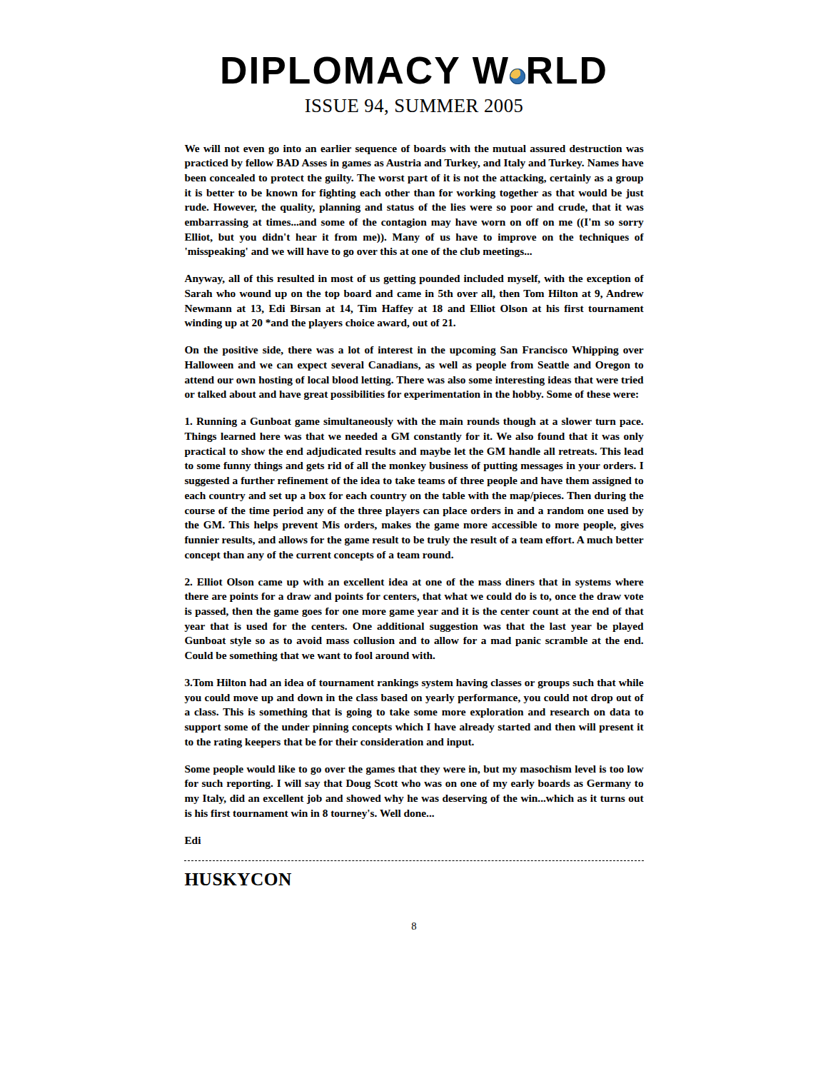DIPLOMACY W RLD
ISSUE 94, SUMMER 2005
We will not even go into an earlier sequence of boards with the mutual assured destruction was practiced by fellow BAD Asses in games as Austria and Turkey, and Italy and Turkey. Names have been concealed to protect the guilty. The worst part of it is not the attacking, certainly as a group it is better to be known for fighting each other than for working together as that would be just rude. However, the quality, planning and status of the lies were so poor and crude, that it was embarrassing at times...and some of the contagion may have worn on off on me ((I'm so sorry Elliot, but you didn't hear it from me)). Many of us have to improve on the techniques of 'misspeaking' and we will have to go over this at one of the club meetings...
Anyway, all of this resulted in most of us getting pounded included myself, with the exception of Sarah who wound up on the top board and came in 5th over all, then Tom Hilton at 9, Andrew Newmann at 13, Edi Birsan at 14, Tim Haffey at 18 and Elliot Olson at his first tournament winding up at 20 *and the players choice award, out of 21.
On the positive side, there was a lot of interest in the upcoming San Francisco Whipping over Halloween and we can expect several Canadians, as well as people from Seattle and Oregon to attend our own hosting of local blood letting. There was also some interesting ideas that were tried or talked about and have great possibilities for experimentation in the hobby. Some of these were:
1. Running a Gunboat game simultaneously with the main rounds though at a slower turn pace. Things learned here was that we needed a GM constantly for it. We also found that it was only practical to show the end adjudicated results and maybe let the GM handle all retreats. This lead to some funny things and gets rid of all the monkey business of putting messages in your orders. I suggested a further refinement of the idea to take teams of three people and have them assigned to each country and set up a box for each country on the table with the map/pieces. Then during the course of the time period any of the three players can place orders in and a random one used by the GM. This helps prevent Mis orders, makes the game more accessible to more people, gives funnier results, and allows for the game result to be truly the result of a team effort. A much better concept than any of the current concepts of a team round.
2. Elliot Olson came up with an excellent idea at one of the mass diners that in systems where there are points for a draw and points for centers, that what we could do is to, once the draw vote is passed, then the game goes for one more game year and it is the center count at the end of that year that is used for the centers. One additional suggestion was that the last year be played Gunboat style so as to avoid mass collusion and to allow for a mad panic scramble at the end. Could be something that we want to fool around with.
3.Tom Hilton had an idea of tournament rankings system having classes or groups such that while you could move up and down in the class based on yearly performance, you could not drop out of a class. This is something that is going to take some more exploration and research on data to support some of the under pinning concepts which I have already started and then will present it to the rating keepers that be for their consideration and input.
Some people would like to go over the games that they were in, but my masochism level is too low for such reporting. I will say that Doug Scott who was on one of my early boards as Germany to my Italy, did an excellent job and showed why he was deserving of the win...which as it turns out is his first tournament win in 8 tourney's. Well done...
Edi
HUSKYCON
8